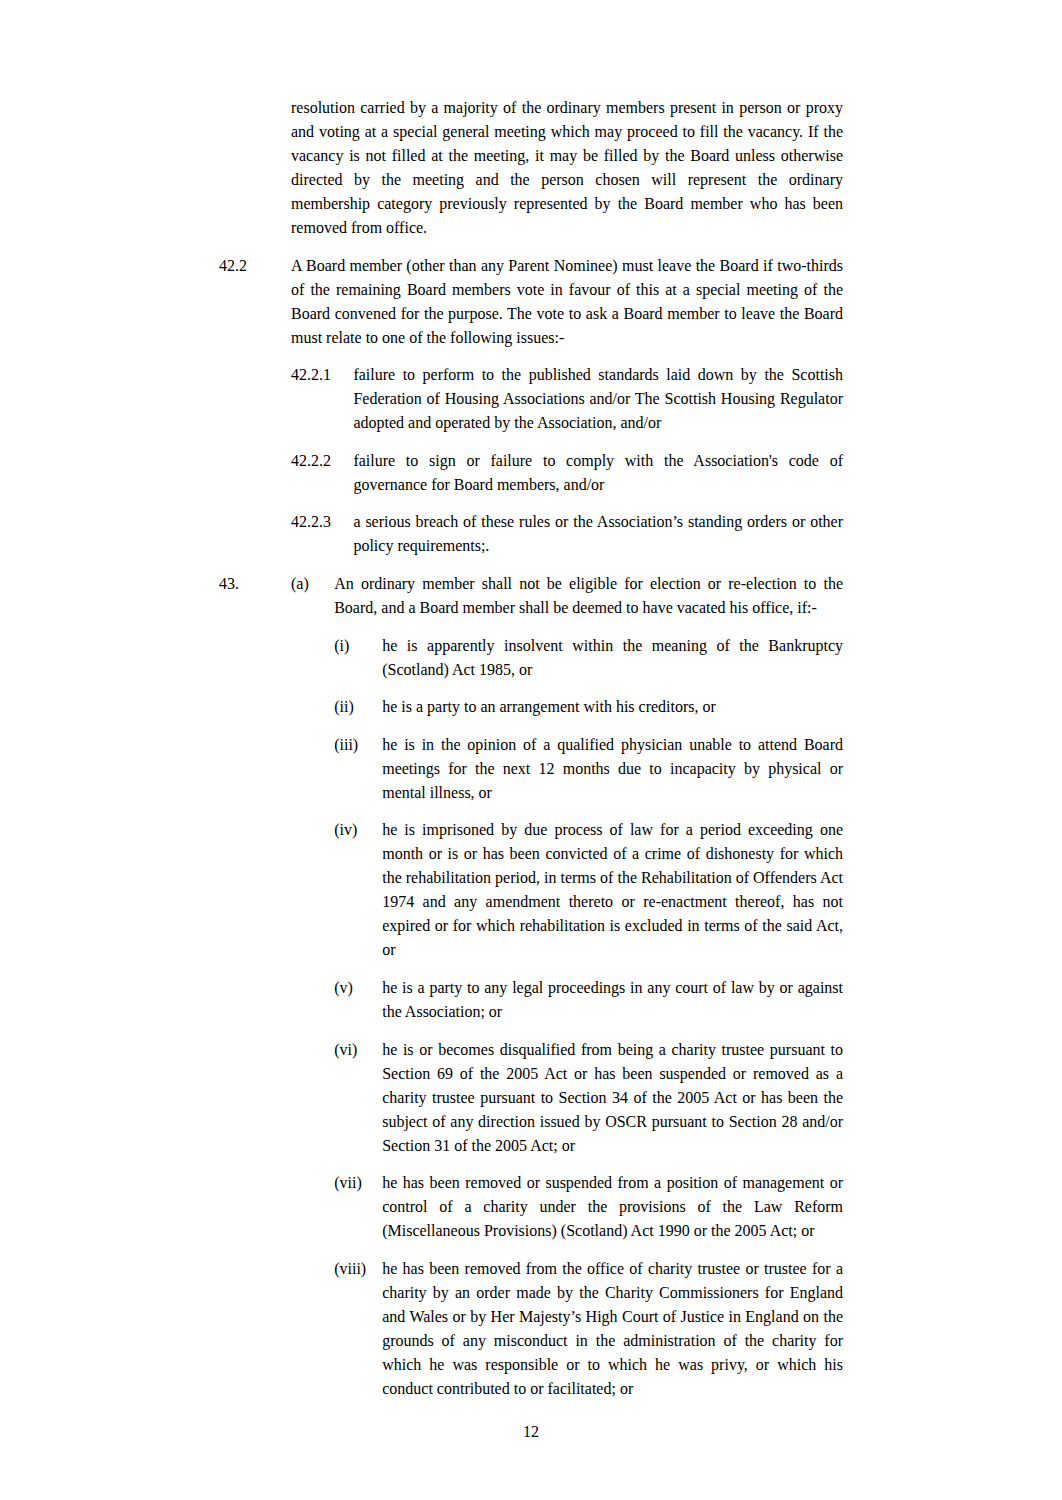resolution carried by a majority of the ordinary members present in person or proxy and voting at a special general meeting which may proceed to fill the vacancy. If the vacancy is not filled at the meeting, it may be filled by the Board unless otherwise directed by the meeting and the person chosen will represent the ordinary membership category previously represented by the Board member who has been removed from office.
42.2
A Board member (other than any Parent Nominee) must leave the Board if two-thirds of the remaining Board members vote in favour of this at a special meeting of the Board convened for the purpose. The vote to ask a Board member to leave the Board must relate to one of the following issues:-
42.2.1
failure to perform to the published standards laid down by the Scottish Federation of Housing Associations and/or The Scottish Housing Regulator adopted and operated by the Association, and/or
42.2.2
failure to sign or failure to comply with the Association's code of governance for Board members, and/or
42.2.3
a serious breach of these rules or the Association’s standing orders or other policy requirements;.
43.
(a)
An ordinary member shall not be eligible for election or re-election to the Board, and a Board member shall be deemed to have vacated his office, if:-
(i)
he is apparently insolvent within the meaning of the Bankruptcy (Scotland) Act 1985, or
(ii)
he is a party to an arrangement with his creditors, or
(iii)
he is in the opinion of a qualified physician unable to attend Board meetings for the next 12 months due to incapacity by physical or mental illness, or
(iv)
he is imprisoned by due process of law for a period exceeding one month or is or has been convicted of a crime of dishonesty for which the rehabilitation period, in terms of the Rehabilitation of Offenders Act 1974 and any amendment thereto or re-enactment thereof, has not expired or for which rehabilitation is excluded in terms of the said Act, or
(v)
he is a party to any legal proceedings in any court of law by or against the Association; or
(vi)
he is or becomes disqualified from being a charity trustee pursuant to Section 69 of the 2005 Act or has been suspended or removed as a charity trustee pursuant to Section 34 of the 2005 Act or has been the subject of any direction issued by OSCR pursuant to Section 28 and/or Section 31 of the 2005 Act; or
(vii)
he has been removed or suspended from a position of management or control of a charity under the provisions of the Law Reform (Miscellaneous Provisions) (Scotland) Act 1990 or the 2005 Act; or
(viii)
he has been removed from the office of charity trustee or trustee for a charity by an order made by the Charity Commissioners for England and Wales or by Her Majesty’s High Court of Justice in England on the grounds of any misconduct in the administration of the charity for which he was responsible or to which he was privy, or which his conduct contributed to or facilitated; or
12